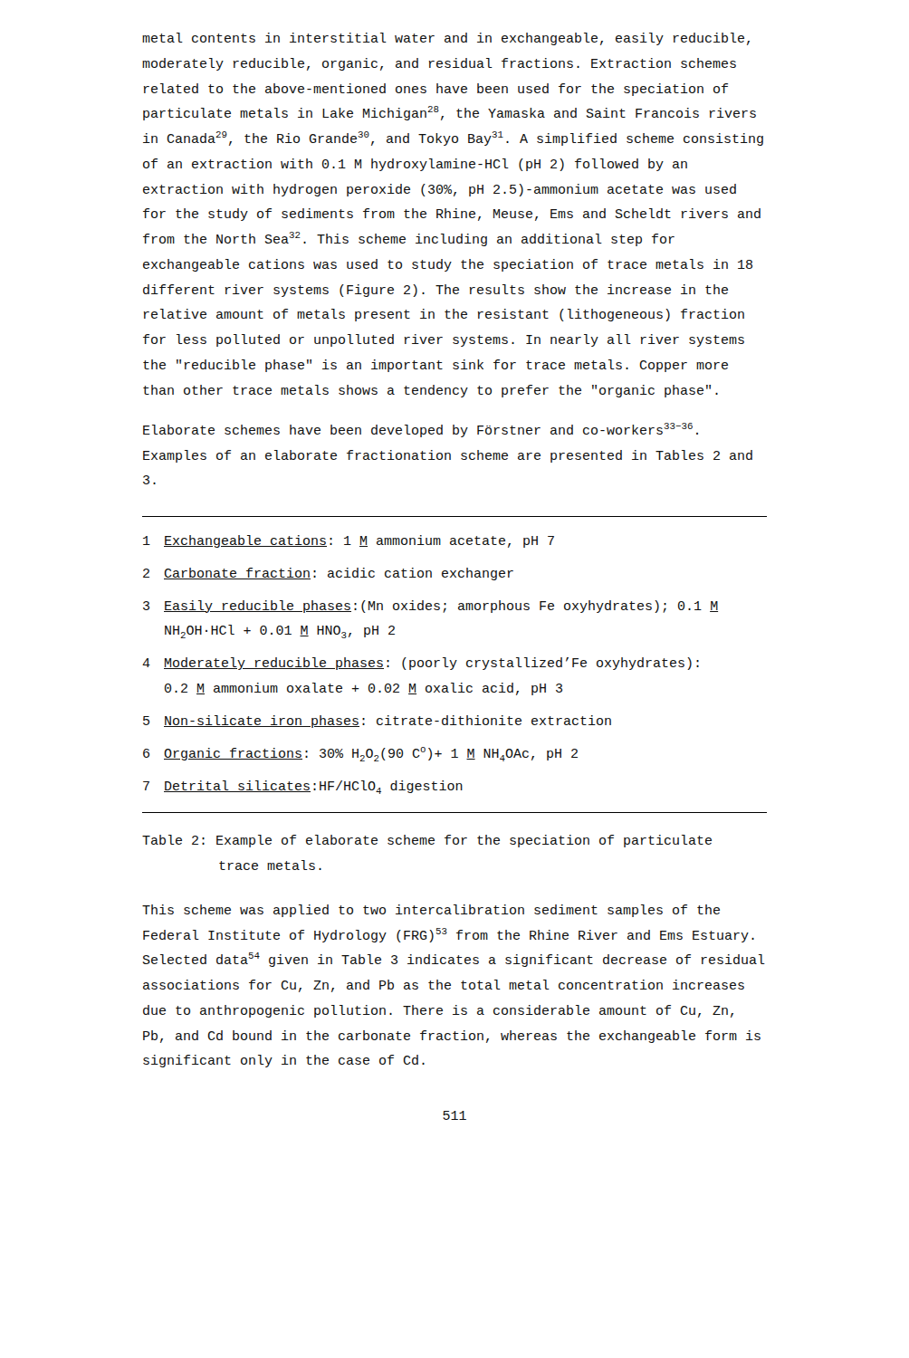metal contents in interstitial water and in exchangeable, easily reducible, moderately reducible, organic, and residual fractions. Extraction schemes related to the above-mentioned ones have been used for the speciation of particulate metals in Lake Michigan28, the Yamaska and Saint Francois rivers in Canada29, the Rio Grande30, and Tokyo Bay31. A simplified scheme consisting of an extraction with 0.1 M hydroxylamine-HCl (pH 2) followed by an extraction with hydrogen peroxide (30%, pH 2.5)-ammonium acetate was used for the study of sediments from the Rhine, Meuse, Ems and Scheldt rivers and from the North Sea32. This scheme including an additional step for exchangeable cations was used to study the speciation of trace metals in 18 different river systems (Figure 2). The results show the increase in the relative amount of metals present in the resistant (lithogeneous) fraction for less polluted or unpolluted river systems. In nearly all river systems the "reducible phase" is an important sink for trace metals. Copper more than other trace metals shows a tendency to prefer the "organic phase".
Elaborate schemes have been developed by Förstner and co-workers33−36. Examples of an elaborate fractionation scheme are presented in Tables 2 and 3.
1 Exchangeable cations: 1 M ammonium acetate, pH 7
2 Carbonate fraction: acidic cation exchanger
3 Easily reducible phases:(Mn oxides; amorphous Fe oxyhydrates); 0.1 M
NH2OH·HCl + 0.01 M HNO3, pH 2
4 Moderately reducible phases: (poorly crystallized’Fe oxyhydrates):
0.2 M ammonium oxalate + 0.02 M oxalic acid, pH 3
5 Non-silicate iron phases: citrate-dithionite extraction
6 Organic fractions: 30% H2O2(90 Co)+ 1 M NH4OAc, pH 2
7 Detrital silicates:HF/HClO4 digestion
Table 2: Example of elaborate scheme for the speciation of particulate
trace metals.
This scheme was applied to two intercalibration sediment samples of the Federal Institute of Hydrology (FRG)53 from the Rhine River and Ems Estuary. Selected data54 given in Table 3 indicates a significant decrease of residual associations for Cu, Zn, and Pb as the total metal concentration increases due to anthropogenic pollution. There is a considerable amount of Cu, Zn, Pb, and Cd bound in the carbonate fraction, whereas the exchangeable form is significant only in the case of Cd.
511